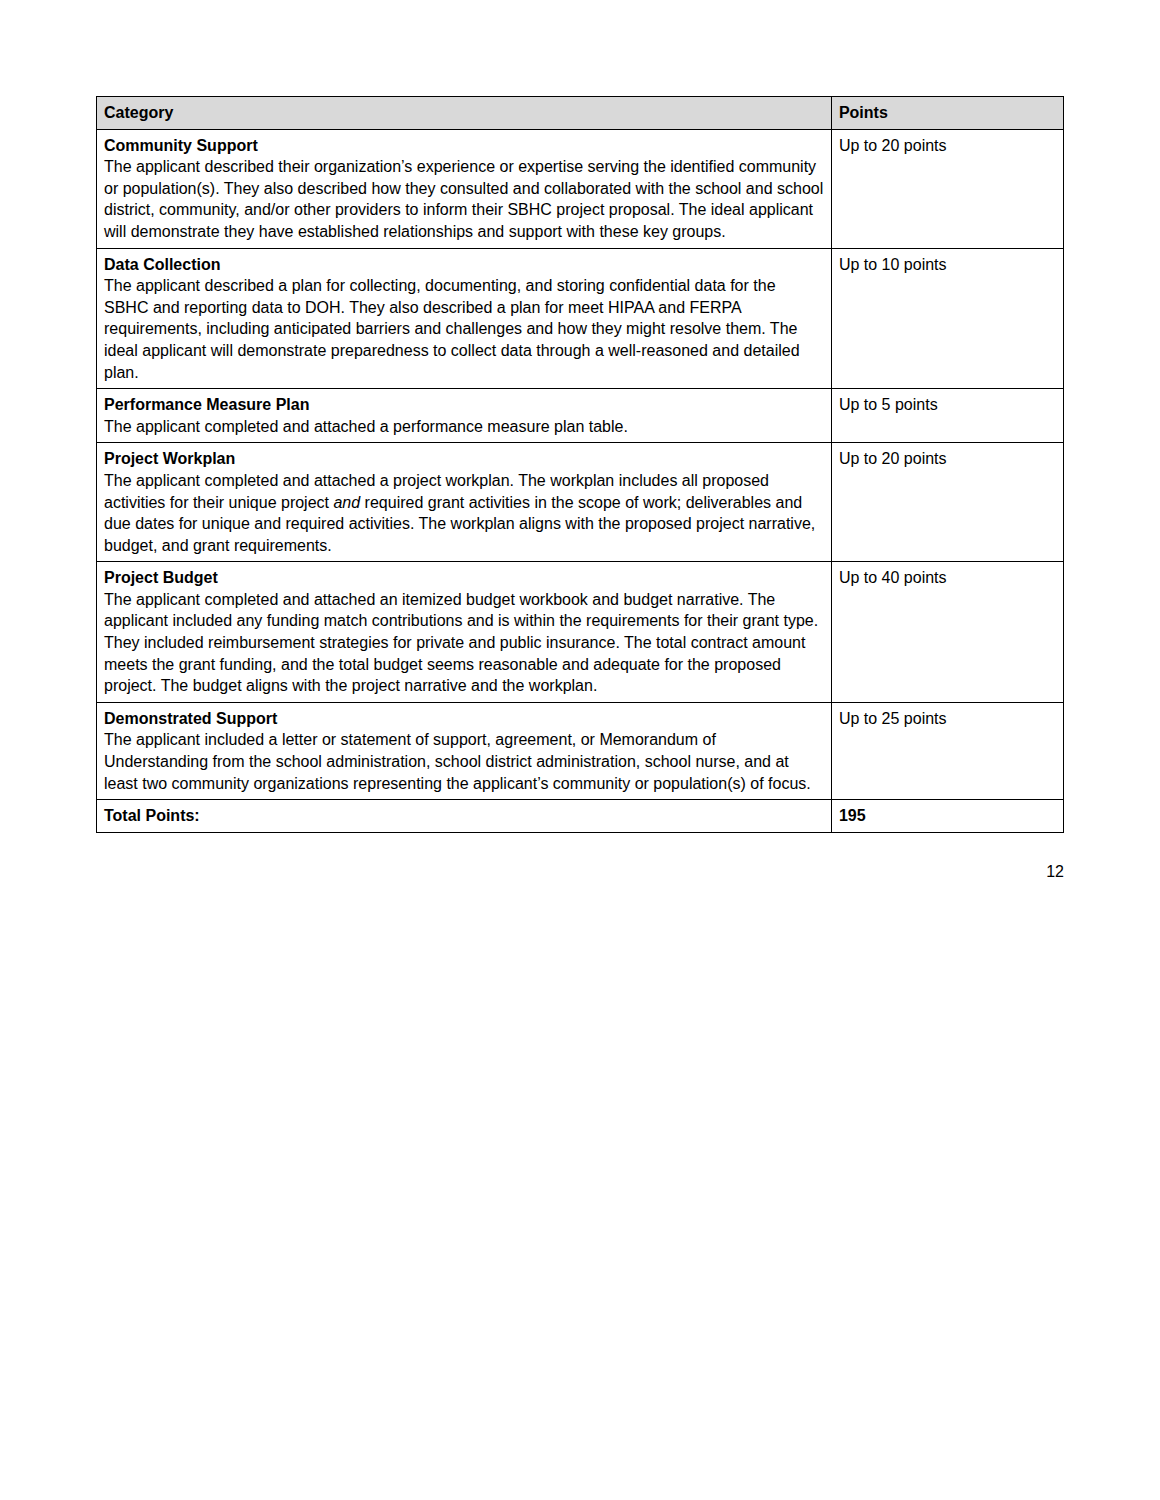| Category | Points |
| --- | --- |
| Community Support The applicant described their organization’s experience or expertise serving the identified community or population(s). They also described how they consulted and collaborated with the school and school district, community, and/or other providers to inform their SBHC project proposal. The ideal applicant will demonstrate they have established relationships and support with these key groups. | Up to 20 points |
| Data Collection The applicant described a plan for collecting, documenting, and storing confidential data for the SBHC and reporting data to DOH. They also described a plan for meet HIPAA and FERPA requirements, including anticipated barriers and challenges and how they might resolve them. The ideal applicant will demonstrate preparedness to collect data through a well-reasoned and detailed plan. | Up to 10 points |
| Performance Measure Plan The applicant completed and attached a performance measure plan table. | Up to 5 points |
| Project Workplan The applicant completed and attached a project workplan. The workplan includes all proposed activities for their unique project and required grant activities in the scope of work; deliverables and due dates for unique and required activities. The workplan aligns with the proposed project narrative, budget, and grant requirements. | Up to 20 points |
| Project Budget The applicant completed and attached an itemized budget workbook and budget narrative. The applicant included any funding match contributions and is within the requirements for their grant type. They included reimbursement strategies for private and public insurance. The total contract amount meets the grant funding, and the total budget seems reasonable and adequate for the proposed project. The budget aligns with the project narrative and the workplan. | Up to 40 points |
| Demonstrated Support The applicant included a letter or statement of support, agreement, or Memorandum of Understanding from the school administration, school district administration, school nurse, and at least two community organizations representing the applicant’s community or population(s) of focus. | Up to 25 points |
| Total Points: | 195 |
12